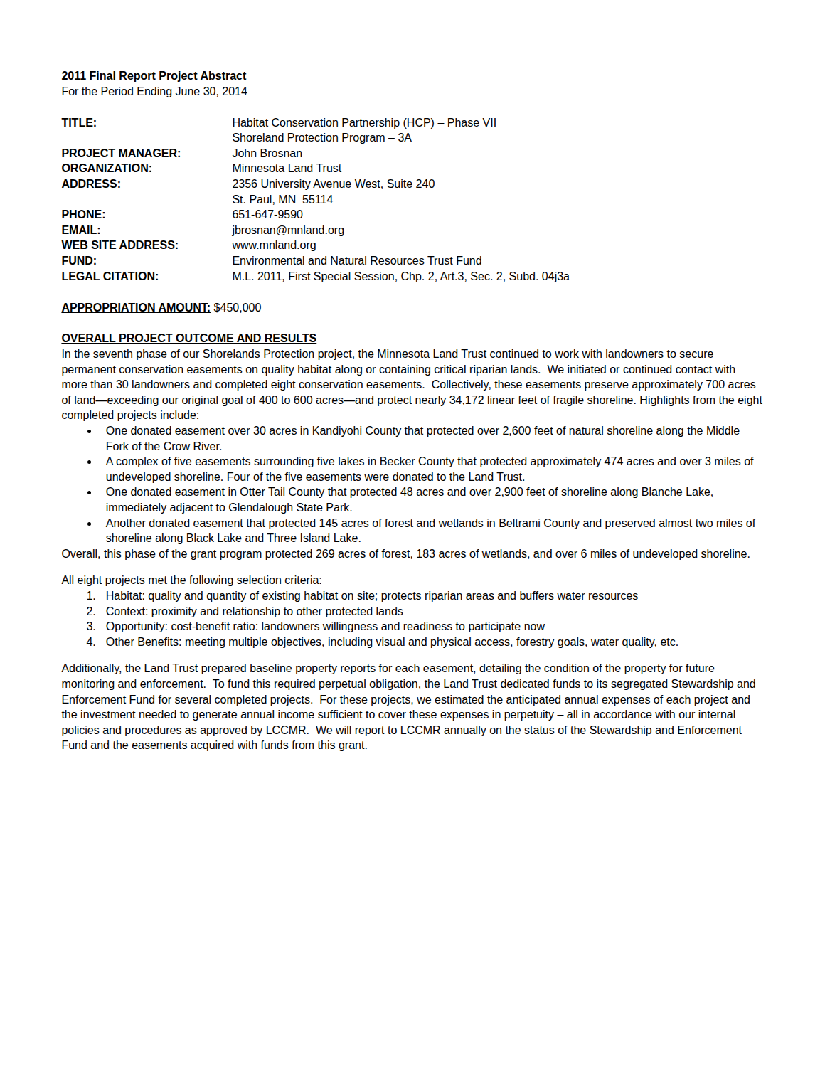2011 Final Report Project Abstract
For the Period Ending June 30, 2014
| TITLE: | Habitat Conservation Partnership (HCP) – Phase VII Shoreland Protection Program – 3A |
| PROJECT MANAGER: | John Brosnan |
| ORGANIZATION: | Minnesota Land Trust |
| ADDRESS: | 2356 University Avenue West, Suite 240 St. Paul, MN 55114 |
| PHONE: | 651-647-9590 |
| EMAIL: | jbrosnan@mnland.org |
| WEB SITE ADDRESS: | www.mnland.org |
| FUND: | Environmental and Natural Resources Trust Fund |
| LEGAL CITATION: | M.L. 2011, First Special Session, Chp. 2, Art.3, Sec. 2, Subd. 04j3a |
APPROPRIATION AMOUNT: $450,000
OVERALL PROJECT OUTCOME AND RESULTS
In the seventh phase of our Shorelands Protection project, the Minnesota Land Trust continued to work with landowners to secure permanent conservation easements on quality habitat along or containing critical riparian lands. We initiated or continued contact with more than 30 landowners and completed eight conservation easements. Collectively, these easements preserve approximately 700 acres of land—exceeding our original goal of 400 to 600 acres—and protect nearly 34,172 linear feet of fragile shoreline. Highlights from the eight completed projects include:
One donated easement over 30 acres in Kandiyohi County that protected over 2,600 feet of natural shoreline along the Middle Fork of the Crow River.
A complex of five easements surrounding five lakes in Becker County that protected approximately 474 acres and over 3 miles of undeveloped shoreline. Four of the five easements were donated to the Land Trust.
One donated easement in Otter Tail County that protected 48 acres and over 2,900 feet of shoreline along Blanche Lake, immediately adjacent to Glendalough State Park.
Another donated easement that protected 145 acres of forest and wetlands in Beltrami County and preserved almost two miles of shoreline along Black Lake and Three Island Lake.
Overall, this phase of the grant program protected 269 acres of forest, 183 acres of wetlands, and over 6 miles of undeveloped shoreline.
All eight projects met the following selection criteria:
Habitat: quality and quantity of existing habitat on site; protects riparian areas and buffers water resources
Context: proximity and relationship to other protected lands
Opportunity: cost-benefit ratio: landowners willingness and readiness to participate now
Other Benefits: meeting multiple objectives, including visual and physical access, forestry goals, water quality, etc.
Additionally, the Land Trust prepared baseline property reports for each easement, detailing the condition of the property for future monitoring and enforcement. To fund this required perpetual obligation, the Land Trust dedicated funds to its segregated Stewardship and Enforcement Fund for several completed projects. For these projects, we estimated the anticipated annual expenses of each project and the investment needed to generate annual income sufficient to cover these expenses in perpetuity – all in accordance with our internal policies and procedures as approved by LCCMR. We will report to LCCMR annually on the status of the Stewardship and Enforcement Fund and the easements acquired with funds from this grant.